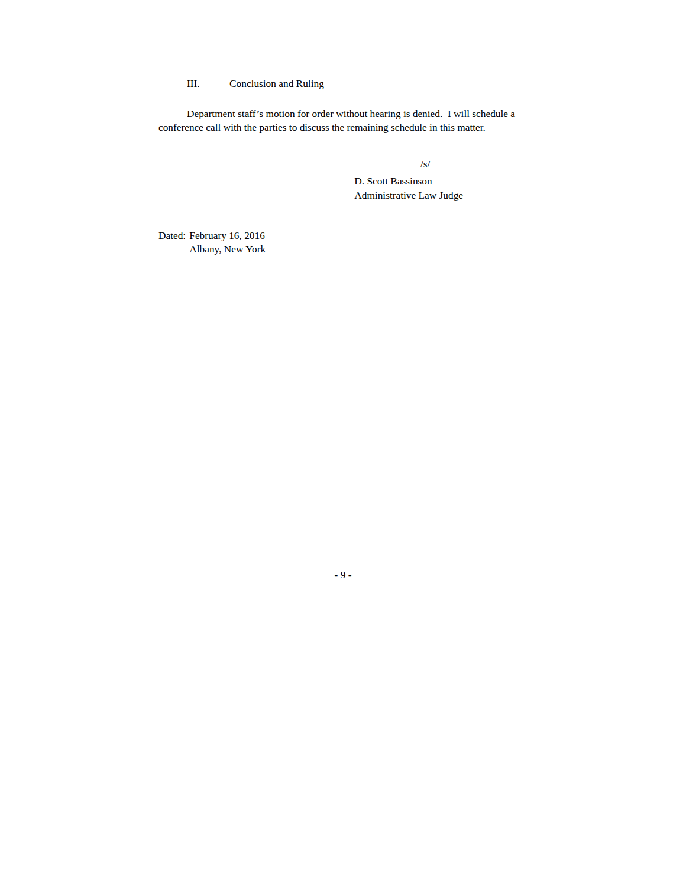III. Conclusion and Ruling
Department staff’s motion for order without hearing is denied. I will schedule a conference call with the parties to discuss the remaining schedule in this matter.
/s/
D. Scott Bassinson
Administrative Law Judge
Dated:
February 16, 2016
Albany, New York
- 9 -